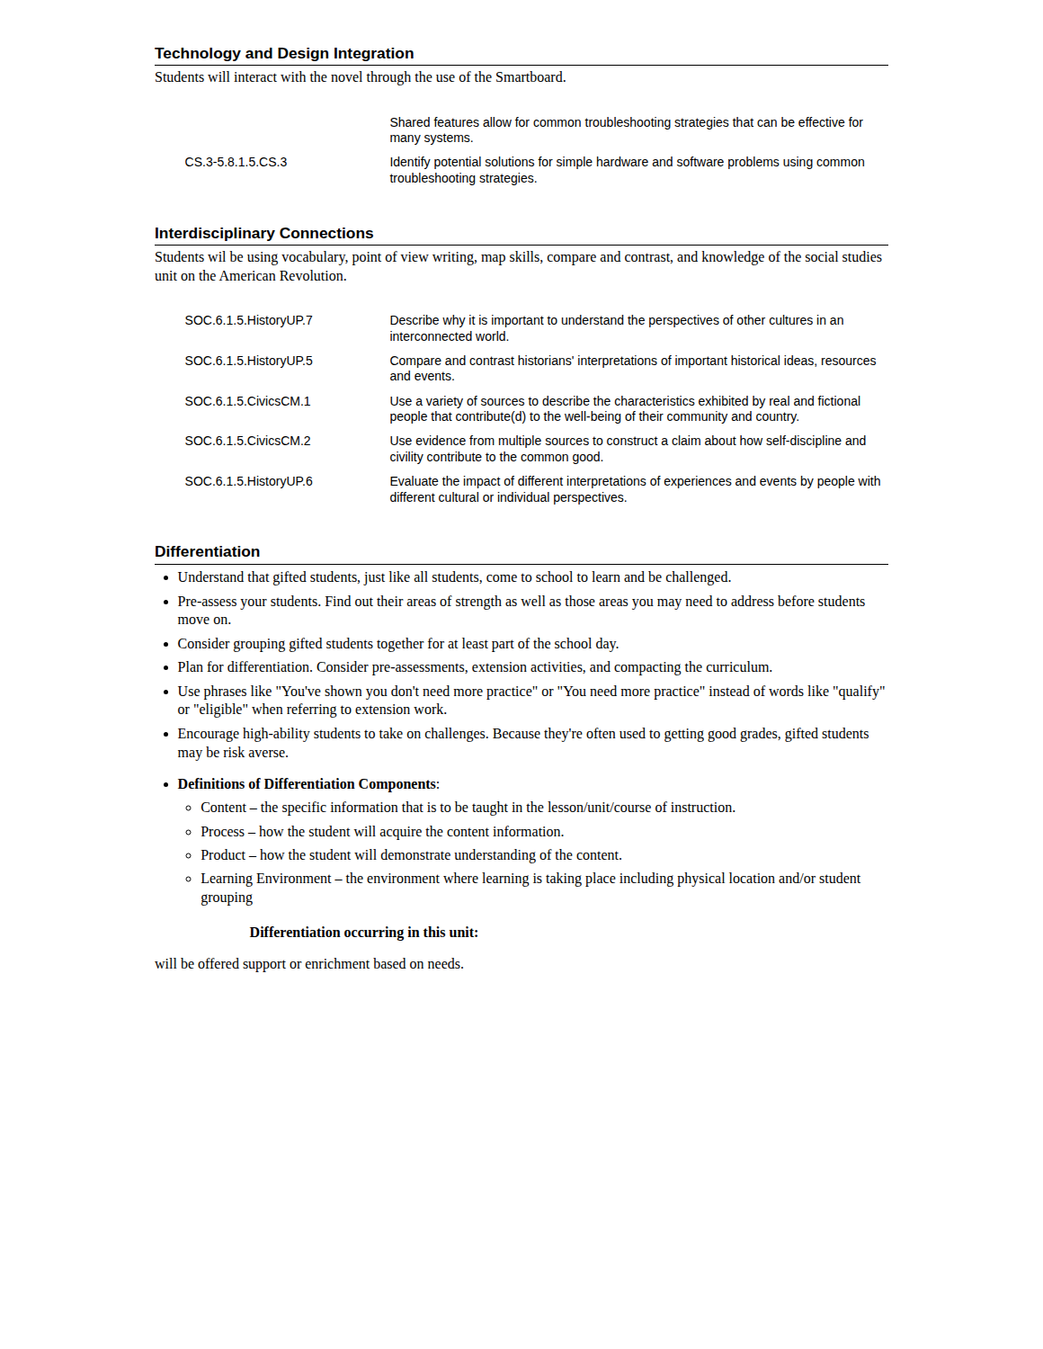Technology and Design Integration
Students will interact with the novel through the use of the Smartboard.
| | Shared features allow for common troubleshooting strategies that can be effective for many systems. |
| CS.3-5.8.1.5.CS.3 | Identify potential solutions for simple hardware and software problems using common troubleshooting strategies. |
Interdisciplinary Connections
Students wil be using vocabulary, point of view writing, map skills, compare and contrast, and knowledge of the social studies unit on the American Revolution.
| SOC.6.1.5.HistoryUP.7 | Describe why it is important to understand the perspectives of other cultures in an interconnected world. |
| SOC.6.1.5.HistoryUP.5 | Compare and contrast historians' interpretations of important historical ideas, resources and events. |
| SOC.6.1.5.CivicsCM.1 | Use a variety of sources to describe the characteristics exhibited by real and fictional people that contribute(d) to the well-being of their community and country. |
| SOC.6.1.5.CivicsCM.2 | Use evidence from multiple sources to construct a claim about how self-discipline and civility contribute to the common good. |
| SOC.6.1.5.HistoryUP.6 | Evaluate the impact of different interpretations of experiences and events by people with different cultural or individual perspectives. |
Differentiation
Understand that gifted students, just like all students, come to school to learn and be challenged.
Pre-assess your students. Find out their areas of strength as well as those areas you may need to address before students move on.
Consider grouping gifted students together for at least part of the school day.
Plan for differentiation. Consider pre-assessments, extension activities, and compacting the curriculum.
Use phrases like "You've shown you don't need more practice" or "You need more practice" instead of words like "qualify" or "eligible" when referring to extension work.
Encourage high-ability students to take on challenges. Because they're often used to getting good grades, gifted students may be risk averse.
Definitions of Differentiation Components:
Content – the specific information that is to be taught in the lesson/unit/course of instruction.
Process – how the student will acquire the content information.
Product – how the student will demonstrate understanding of the content.
Learning Environment – the environment where learning is taking place including physical location and/or student grouping
Differentiation occurring in this unit:
will be offered support or enrichment based on needs.